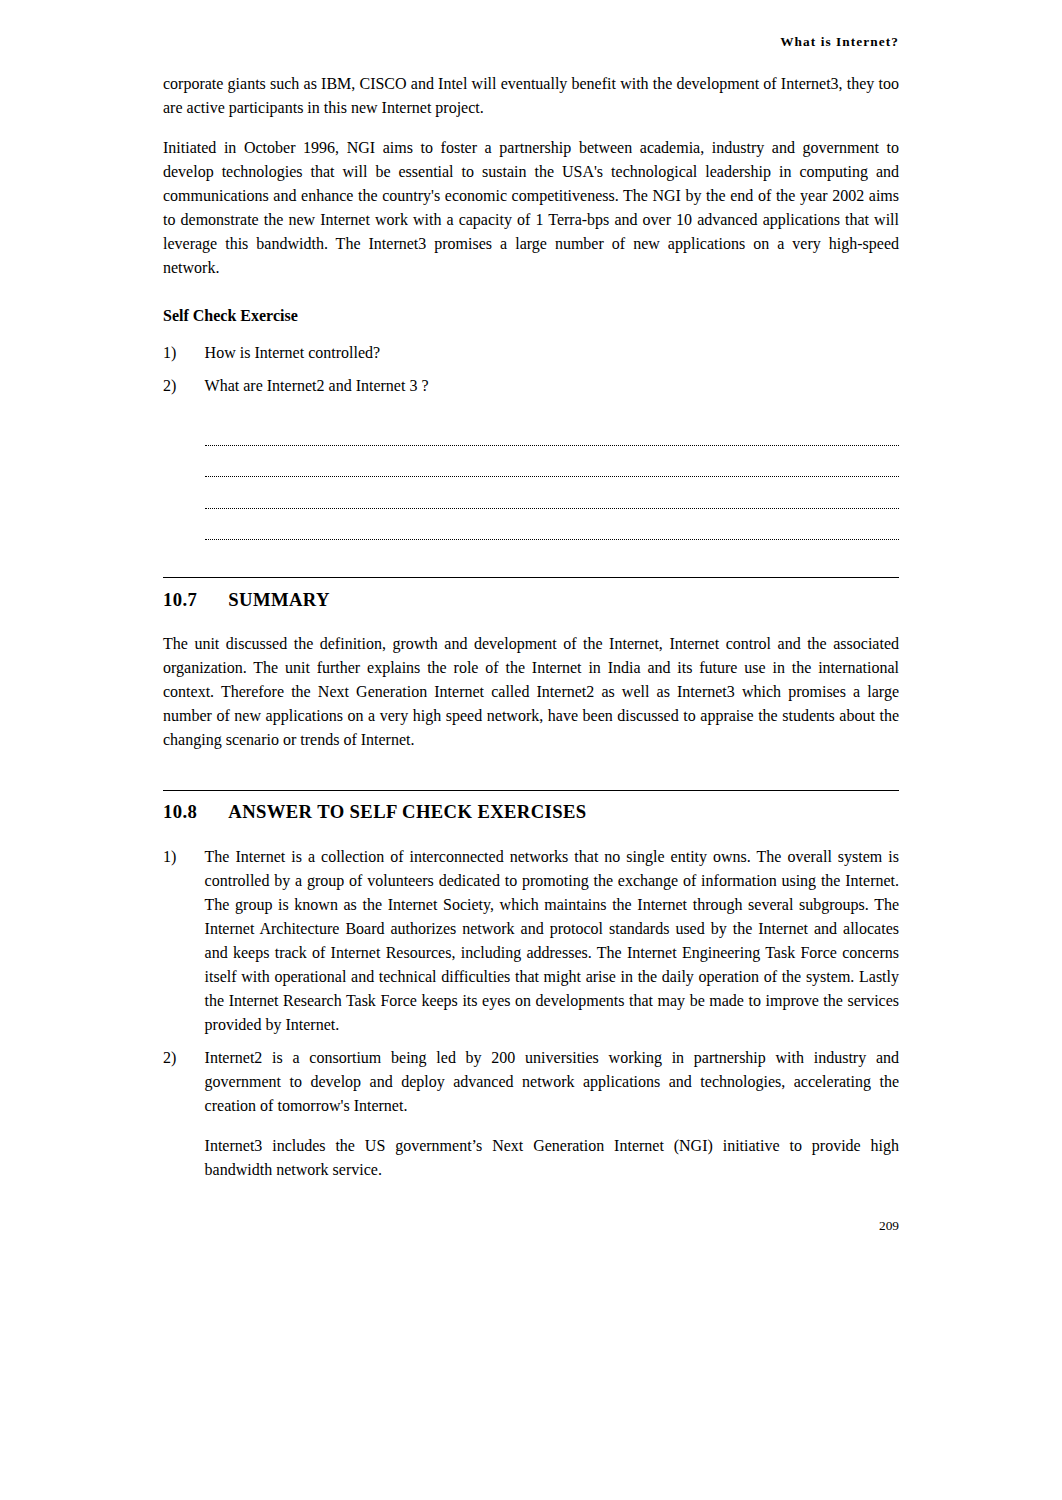What is Internet?
corporate giants such as IBM, CISCO and Intel will eventually benefit with the development of Internet3, they too are active participants in this new Internet project.
Initiated in October 1996, NGI aims to foster a partnership between academia, industry and government to develop technologies that will be essential to sustain the USA's technological leadership in computing and communications and enhance the country's economic competitiveness. The NGI by the end of the year 2002 aims to demonstrate the new Internet work with a capacity of 1 Terra-bps and over 10 advanced applications that will leverage this bandwidth. The Internet3 promises a large number of new applications on a very high-speed network.
Self Check Exercise
1) How is Internet controlled?
2) What are Internet2 and Internet 3 ?
10.7 SUMMARY
The unit discussed the definition, growth and development of the Internet, Internet control and the associated organization. The unit further explains the role of the Internet in India and its future use in the international context. Therefore the Next Generation Internet called Internet2 as well as Internet3 which promises a large number of new applications on a very high speed network, have been discussed to appraise the students about the changing scenario or trends of Internet.
10.8 ANSWER TO SELF CHECK EXERCISES
1) The Internet is a collection of interconnected networks that no single entity owns. The overall system is controlled by a group of volunteers dedicated to promoting the exchange of information using the Internet. The group is known as the Internet Society, which maintains the Internet through several subgroups. The Internet Architecture Board authorizes network and protocol standards used by the Internet and allocates and keeps track of Internet Resources, including addresses. The Internet Engineering Task Force concerns itself with operational and technical difficulties that might arise in the daily operation of the system. Lastly the Internet Research Task Force keeps its eyes on developments that may be made to improve the services provided by Internet.
2) Internet2 is a consortium being led by 200 universities working in partnership with industry and government to develop and deploy advanced network applications and technologies, accelerating the creation of tomorrow's Internet.
Internet3 includes the US government’s Next Generation Internet (NGI) initiative to provide high bandwidth network service.
209